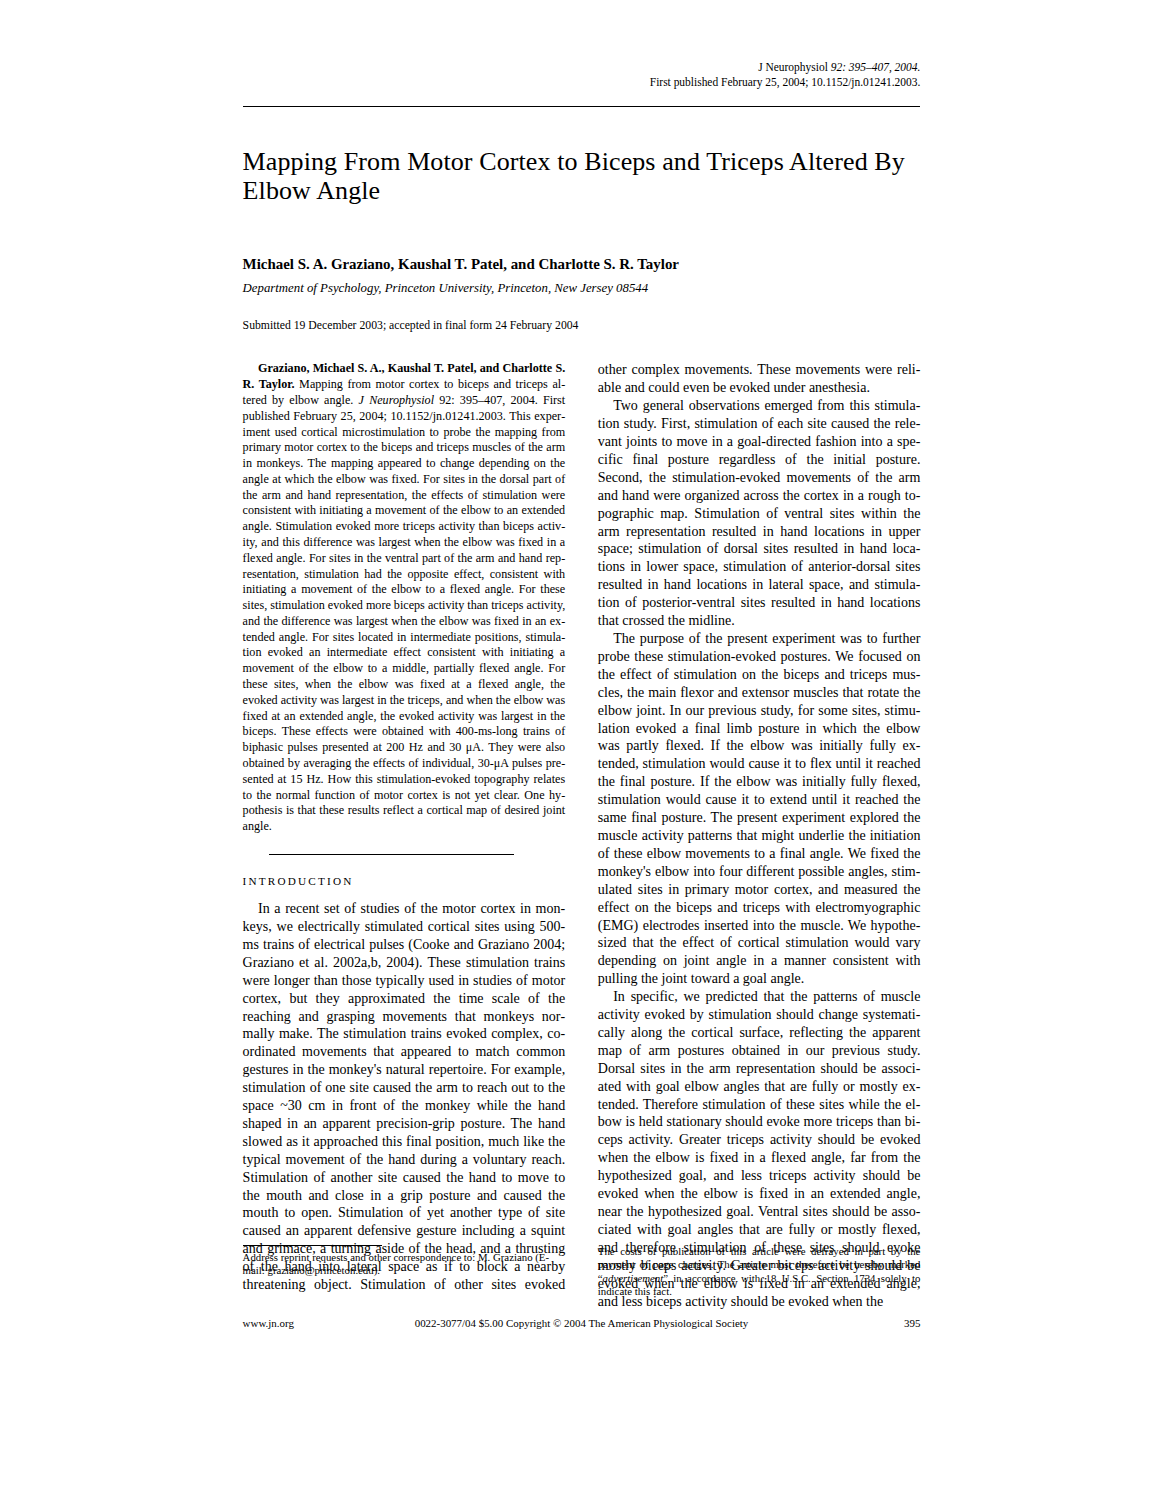J Neurophysiol 92: 395–407, 2004.
First published February 25, 2004; 10.1152/jn.01241.2003.
Mapping From Motor Cortex to Biceps and Triceps Altered By Elbow Angle
Michael S. A. Graziano, Kaushal T. Patel, and Charlotte S. R. Taylor
Department of Psychology, Princeton University, Princeton, New Jersey 08544
Submitted 19 December 2003; accepted in final form 24 February 2004
Graziano, Michael S. A., Kaushal T. Patel, and Charlotte S. R. Taylor. Mapping from motor cortex to biceps and triceps altered by elbow angle. J Neurophysiol 92: 395–407, 2004. First published February 25, 2004; 10.1152/jn.01241.2003. This experiment used cortical microstimulation to probe the mapping from primary motor cortex to the biceps and triceps muscles of the arm in monkeys. The mapping appeared to change depending on the angle at which the elbow was fixed. For sites in the dorsal part of the arm and hand representation, the effects of stimulation were consistent with initiating a movement of the elbow to an extended angle. Stimulation evoked more triceps activity than biceps activity, and this difference was largest when the elbow was fixed in a flexed angle. For sites in the ventral part of the arm and hand representation, stimulation had the opposite effect, consistent with initiating a movement of the elbow to a flexed angle. For these sites, stimulation evoked more biceps activity than triceps activity, and the difference was largest when the elbow was fixed in an extended angle. For sites located in intermediate positions, stimulation evoked an intermediate effect consistent with initiating a movement of the elbow to a middle, partially flexed angle. For these sites, when the elbow was fixed at a flexed angle, the evoked activity was largest in the triceps, and when the elbow was fixed at an extended angle, the evoked activity was largest in the biceps. These effects were obtained with 400-ms-long trains of biphasic pulses presented at 200 Hz and 30 μA. They were also obtained by averaging the effects of individual, 30-μA pulses presented at 15 Hz. How this stimulation-evoked topography relates to the normal function of motor cortex is not yet clear. One hypothesis is that these results reflect a cortical map of desired joint angle.
Introduction
In a recent set of studies of the motor cortex in monkeys, we electrically stimulated cortical sites using 500-ms trains of electrical pulses (Cooke and Graziano 2004; Graziano et al. 2002a,b, 2004). These stimulation trains were longer than those typically used in studies of motor cortex, but they approximated the time scale of the reaching and grasping movements that monkeys normally make. The stimulation trains evoked complex, coordinated movements that appeared to match common gestures in the monkey's natural repertoire. For example, stimulation of one site caused the arm to reach out to the space ~30 cm in front of the monkey while the hand shaped in an apparent precision-grip posture. The hand slowed as it approached this final position, much like the typical movement of the hand during a voluntary reach. Stimulation of another site caused the hand to move to the mouth and close in a grip posture and caused the mouth to open. Stimulation of yet another type of site caused an apparent defensive gesture including a squint and grimace, a turning aside of the head, and a thrusting of the hand into lateral space as if to block a nearby threatening object. Stimulation of other sites evoked other complex movements. These movements were reliable and could even be evoked under anesthesia.
Two general observations emerged from this stimulation study. First, stimulation of each site caused the relevant joints to move in a goal-directed fashion into a specific final posture regardless of the initial posture. Second, the stimulation-evoked movements of the arm and hand were organized across the cortex in a rough topographic map. Stimulation of ventral sites within the arm representation resulted in hand locations in upper space; stimulation of dorsal sites resulted in hand locations in lower space, stimulation of anterior-dorsal sites resulted in hand locations in lateral space, and stimulation of posterior-ventral sites resulted in hand locations that crossed the midline.
The purpose of the present experiment was to further probe these stimulation-evoked postures. We focused on the effect of stimulation on the biceps and triceps muscles, the main flexor and extensor muscles that rotate the elbow joint. In our previous study, for some sites, stimulation evoked a final limb posture in which the elbow was partly flexed. If the elbow was initially fully extended, stimulation would cause it to flex until it reached the final posture. If the elbow was initially fully flexed, stimulation would cause it to extend until it reached the same final posture. The present experiment explored the muscle activity patterns that might underlie the initiation of these elbow movements to a final angle. We fixed the monkey's elbow into four different possible angles, stimulated sites in primary motor cortex, and measured the effect on the biceps and triceps with electromyographic (EMG) electrodes inserted into the muscle. We hypothesized that the effect of cortical stimulation would vary depending on joint angle in a manner consistent with pulling the joint toward a goal angle.
In specific, we predicted that the patterns of muscle activity evoked by stimulation should change systematically along the cortical surface, reflecting the apparent map of arm postures obtained in our previous study. Dorsal sites in the arm representation should be associated with goal elbow angles that are fully or mostly extended. Therefore stimulation of these sites while the elbow is held stationary should evoke more triceps than biceps activity. Greater triceps activity should be evoked when the elbow is fixed in a flexed angle, far from the hypothesized goal, and less triceps activity should be evoked when the elbow is fixed in an extended angle, near the hypothesized goal. Ventral sites should be associated with goal angles that are fully or mostly flexed, and therefore stimulation of these sites should evoke mostly biceps activity. Greater biceps activity should be evoked when the elbow is fixed in an extended angle, and less biceps activity should be evoked when the
Address reprint requests and other correspondence to: M. Graziano (E-mail: graziano@princeton.edu).
The costs of publication of this article were defrayed in part by the payment of page charges. The article must therefore be hereby marked “advertisement” in accordance with 18 U.S.C. Section 1734 solely to indicate this fact.
www.jn.org
0022-3077/04 $5.00 Copyright © 2004 The American Physiological Society
395